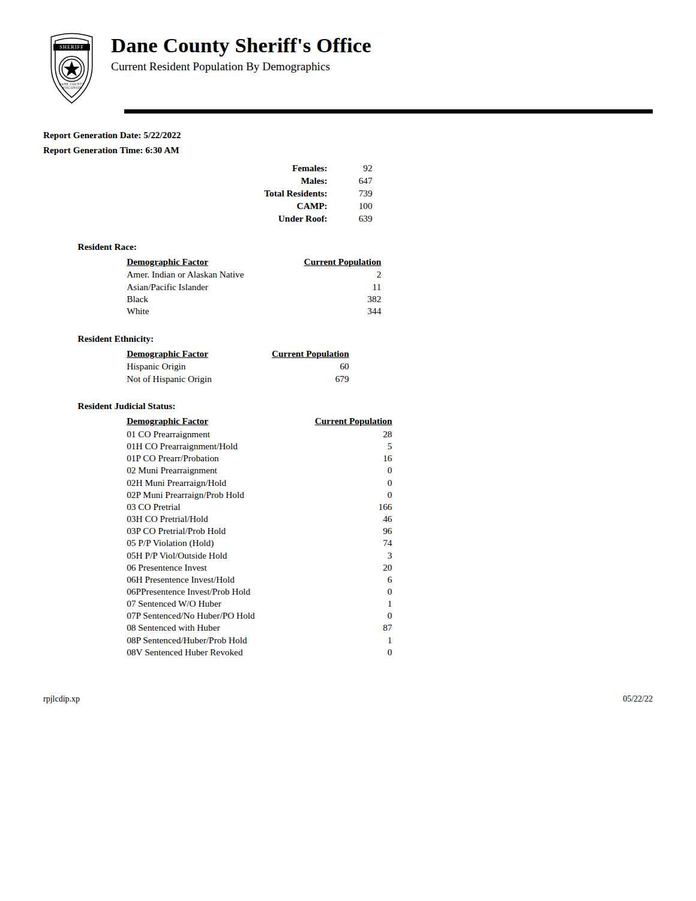SHERIFF DANE COUNTY WISCONSIN
Dane County Sheriff's Office
Current Resident Population By Demographics
Report Generation Date: 5/22/2022
Report Generation Time: 6:30 AM
| Females: | 92 | |
| Males: | 647 | |
| Total Residents: | 739 | |
| CAMP: | 100 | |
| Under Roof: | 639 | |
Resident Race:
| Demographic Factor | Current Population |
| --- | --- |
| Amer. Indian or Alaskan Native | 2 |
| Asian/Pacific Islander | 11 |
| Black | 382 |
| White | 344 |
Resident Ethnicity:
| Demographic Factor | Current Population |
| --- | --- |
| Hispanic Origin | 60 |
| Not of Hispanic Origin | 679 |
Resident Judicial Status:
| Demographic Factor | Current Population |
| --- | --- |
| 01 CO Prearraignment | 28 |
| 01H CO Prearraignment/Hold | 5 |
| 01P CO Prearr/Probation | 16 |
| 02 Muni Prearraignment | 0 |
| 02H Muni Prearraign/Hold | 0 |
| 02P Muni Prearraign/Prob Hold | 0 |
| 03 CO Pretrial | 166 |
| 03H CO Pretrial/Hold | 46 |
| 03P CO Pretrial/Prob Hold | 96 |
| 05 P/P Violation (Hold) | 74 |
| 05H P/P Viol/Outside Hold | 3 |
| 06 Presentence Invest | 20 |
| 06H Presentence Invest/Hold | 6 |
| 06PPresentence Invest/Prob Hold | 0 |
| 07 Sentenced W/O Huber | 1 |
| 07P Sentenced/No Huber/PO Hold | 0 |
| 08 Sentenced with Huber | 87 |
| 08P Sentenced/Huber/Prob Hold | 1 |
| 08V Sentenced Huber Revoked | 0 |
rpjlcdip.xp 05/22/22